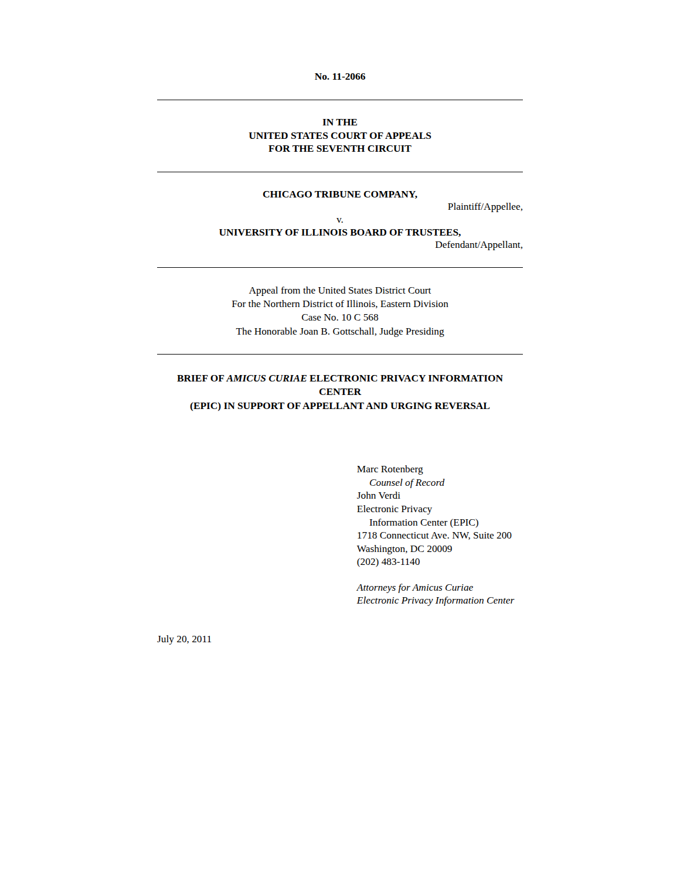No. 11-2066
In the
United States Court of Appeals
for the Seventh Circuit
| Chicago Tribune Company, |
| Plaintiff/Appellee, |
| v. |
| University of Illinois Board of Trustees, |
| Defendant/Appellant, |
Appeal from the United States District Court
For the Northern District of Illinois, Eastern Division
Case No. 10 C 568
The Honorable Joan B. Gottschall, Judge Presiding
Brief of Amicus Curiae Electronic Privacy Information Center
(EPIC) in Support of Appellant and Urging Reversal
Marc Rotenberg
Counsel of Record
John Verdi
Electronic Privacy
Information Center (EPIC)
1718 Connecticut Ave. NW, Suite 200
Washington, DC 20009
(202) 483-1140
Attorneys for Amicus Curiae
Electronic Privacy Information Center
July 20, 2011